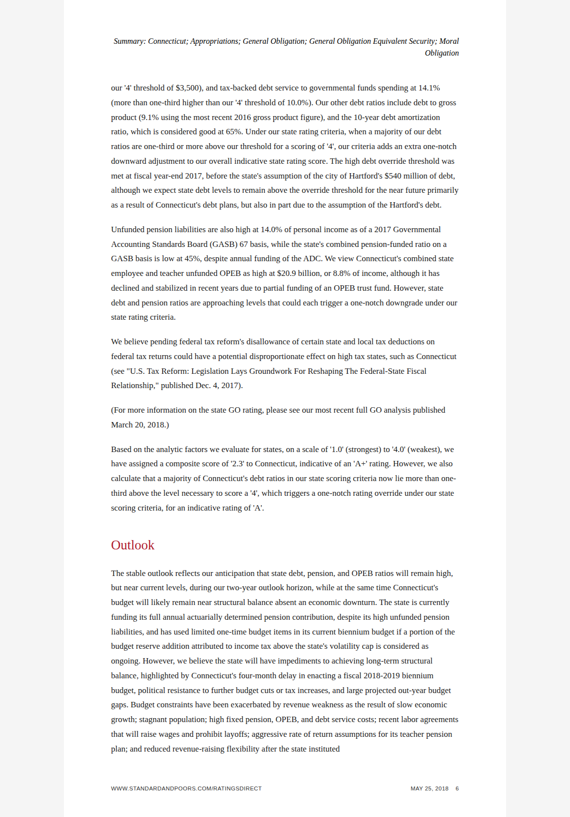Summary: Connecticut; Appropriations; General Obligation; General Obligation Equivalent Security; Moral
Obligation
our '4' threshold of $3,500), and tax-backed debt service to governmental funds spending at 14.1% (more than one-third higher than our '4' threshold of 10.0%). Our other debt ratios include debt to gross product (9.1% using the most recent 2016 gross product figure), and the 10-year debt amortization ratio, which is considered good at 65%. Under our state rating criteria, when a majority of our debt ratios are one-third or more above our threshold for a scoring of '4', our criteria adds an extra one-notch downward adjustment to our overall indicative state rating score. The high debt override threshold was met at fiscal year-end 2017, before the state's assumption of the city of Hartford's $540 million of debt, although we expect state debt levels to remain above the override threshold for the near future primarily as a result of Connecticut's debt plans, but also in part due to the assumption of the Hartford's debt.
Unfunded pension liabilities are also high at 14.0% of personal income as of a 2017 Governmental Accounting Standards Board (GASB) 67 basis, while the state's combined pension-funded ratio on a GASB basis is low at 45%, despite annual funding of the ADC. We view Connecticut's combined state employee and teacher unfunded OPEB as high at $20.9 billion, or 8.8% of income, although it has declined and stabilized in recent years due to partial funding of an OPEB trust fund. However, state debt and pension ratios are approaching levels that could each trigger a one-notch downgrade under our state rating criteria.
We believe pending federal tax reform's disallowance of certain state and local tax deductions on federal tax returns could have a potential disproportionate effect on high tax states, such as Connecticut (see "U.S. Tax Reform: Legislation Lays Groundwork For Reshaping The Federal-State Fiscal Relationship," published Dec. 4, 2017).
(For more information on the state GO rating, please see our most recent full GO analysis published March 20, 2018.)
Based on the analytic factors we evaluate for states, on a scale of '1.0' (strongest) to '4.0' (weakest), we have assigned a composite score of '2.3' to Connecticut, indicative of an 'A+' rating. However, we also calculate that a majority of Connecticut's debt ratios in our state scoring criteria now lie more than one-third above the level necessary to score a '4', which triggers a one-notch rating override under our state scoring criteria, for an indicative rating of 'A'.
Outlook
The stable outlook reflects our anticipation that state debt, pension, and OPEB ratios will remain high, but near current levels, during our two-year outlook horizon, while at the same time Connecticut's budget will likely remain near structural balance absent an economic downturn. The state is currently funding its full annual actuarially determined pension contribution, despite its high unfunded pension liabilities, and has used limited one-time budget items in its current biennium budget if a portion of the budget reserve addition attributed to income tax above the state's volatility cap is considered as ongoing. However, we believe the state will have impediments to achieving long-term structural balance, highlighted by Connecticut's four-month delay in enacting a fiscal 2018-2019 biennium budget, political resistance to further budget cuts or tax increases, and large projected out-year budget gaps. Budget constraints have been exacerbated by revenue weakness as the result of slow economic growth; stagnant population; high fixed pension, OPEB, and debt service costs; recent labor agreements that will raise wages and prohibit layoffs; aggressive rate of return assumptions for its teacher pension plan; and reduced revenue-raising flexibility after the state instituted
www.standardandpoors.com/ratingsdirect MAY 25, 20186